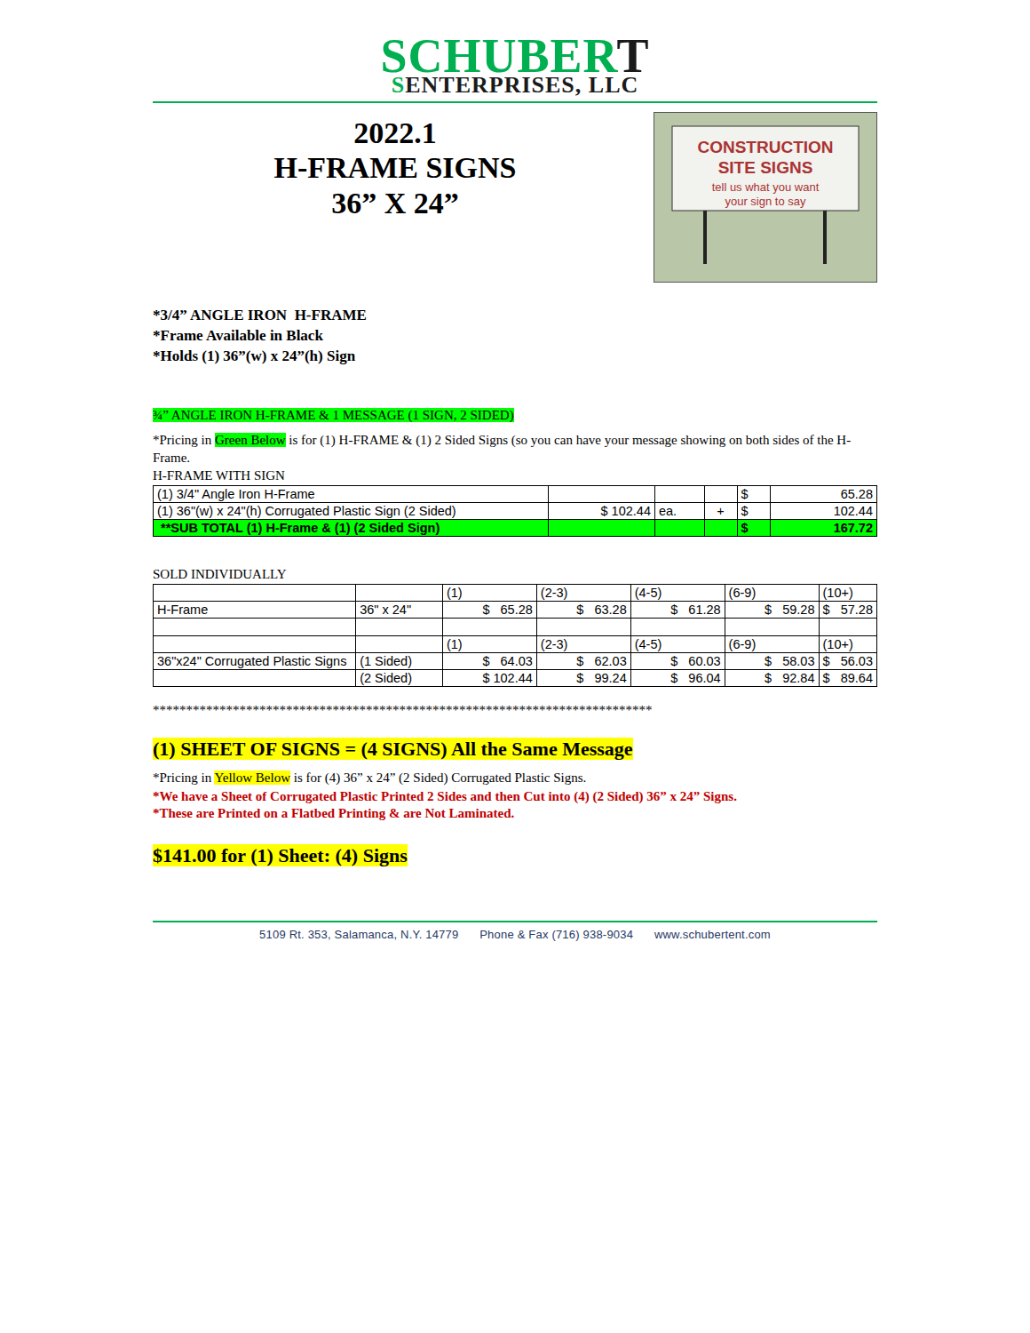SCHUBERT
SENTERPRISES, LLC
2022.1
H-FRAME SIGNS
36” X 24”
*3/4” ANGLE IRON H-FRAME
*Frame Available in Black
*Holds (1) 36”(w) x 24”(h) Sign
¾” ANGLE IRON H-FRAME & 1 MESSAGE (1 SIGN, 2 SIDED)
*Pricing in Green Below is for (1) H-FRAME & (1) 2 Sided Signs (so you can have your message showing on both sides of the H-Frame.
H-FRAME WITH SIGN
| (1) 3/4" Angle Iron H-Frame | | | | $ | 65.28 |
| (1) 36"(w) x 24"(h) Corrugated Plastic Sign (2 Sided) | $ 102.44 | ea. | + | $ | 102.44 |
| **SUB TOTAL (1) H-Frame & (1) (2 Sided Sign) | | | | $ | 167.72 |
SOLD INDIVIDUALLY
| | | (1) | (2-3) | (4-5) | (6-9) | (10+) |
| H-Frame | 36" x 24" | $ 65.28 | $ 63.28 | $ 61.28 | $ 59.28 | $ 57.28 |
| | | (1) | (2-3) | (4-5) | (6-9) | (10+) |
| 36"x24" Corrugated Plastic Signs | (1 Sided) | $ 64.03 | $ 62.03 | $ 60.03 | $ 58.03 | $ 56.03 |
| | (2 Sided) | $ 102.44 | $ 99.24 | $ 96.04 | $ 92.84 | $ 89.64 |
***************************************************************************
(1) SHEET OF SIGNS = (4 SIGNS) All the Same Message
*Pricing in Yellow Below is for (4) 36” x 24” (2 Sided) Corrugated Plastic Signs.
*We have a Sheet of Corrugated Plastic Printed 2 Sides and then Cut into (4) (2 Sided) 36” x 24” Signs.
*These are Printed on a Flatbed Printing & are Not Laminated.
$141.00 for (1) Sheet: (4) Signs
5109 Rt. 353, Salamanca, N.Y. 14779 Phone & Fax (716) 938-9034 www.schubertent.com